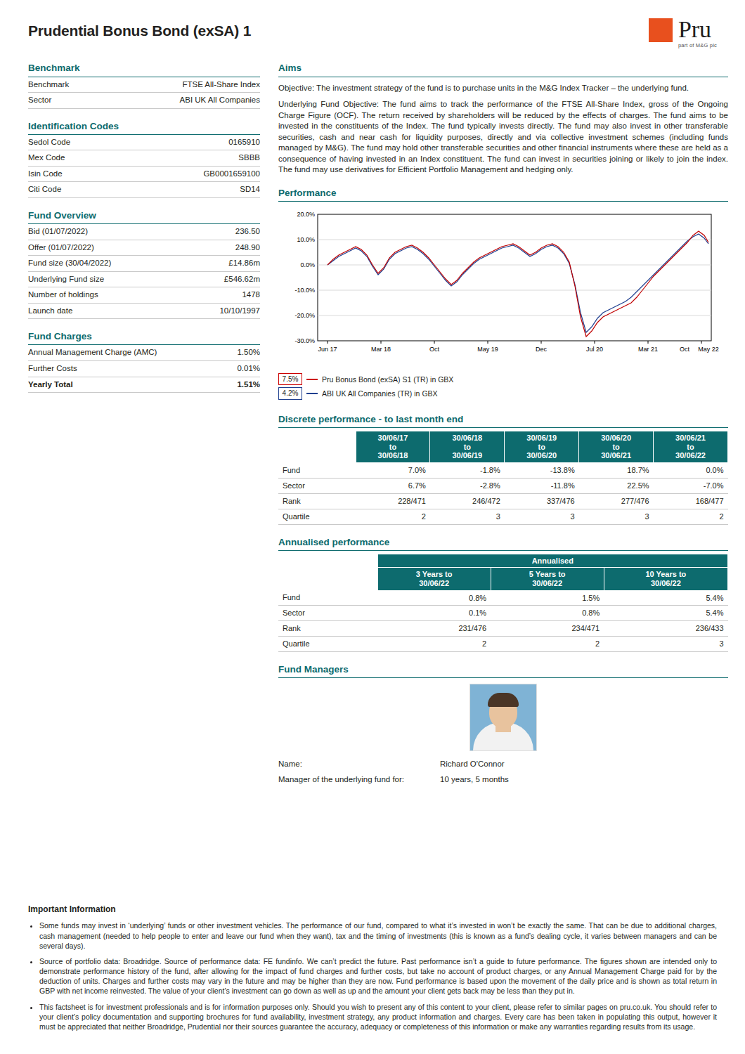Prudential Bonus Bond (exSA) 1
Pru
part of M&G plc
Benchmark
| Benchmark | FTSE All-Share Index |
| Sector | ABI UK All Companies |
Identification Codes
| Sedol Code | 0165910 |
| Mex Code | SBBB |
| Isin Code | GB0001659100 |
| Citi Code | SD14 |
Fund Overview
| Bid (01/07/2022) | 236.50 |
| Offer (01/07/2022) | 248.90 |
| Fund size (30/04/2022) | £14.86m |
| Underlying Fund size | £546.62m |
| Number of holdings | 1478 |
| Launch date | 10/10/1997 |
Fund Charges
| Annual Management Charge (AMC) | 1.50% |
| Further Costs | 0.01% |
| Yearly Total | 1.51% |
Aims
Objective: The investment strategy of the fund is to purchase units in the M&G Index Tracker – the underlying fund.
Underlying Fund Objective: The fund aims to track the performance of the FTSE All-Share Index, gross of the Ongoing Charge Figure (OCF). The return received by shareholders will be reduced by the effects of charges. The fund aims to be invested in the constituents of the Index. The fund typically invests directly. The fund may also invest in other transferable securities, cash and near cash for liquidity purposes, directly and via collective investment schemes (including funds managed by M&G). The fund may hold other transferable securities and other financial instruments where these are held as a consequence of having invested in an Index constituent. The fund can invest in securities joining or likely to join the index. The fund may use derivatives for Efficient Portfolio Management and hedging only.
Performance
20.0% 10.0% 0.0% -10.0% -20.0% -30.0% Jun 17 Mar 18 Oct May 19 Dec Jul 20 Mar 21 Oct May 22
7.5% Pru Bonus Bond (exSA) S1 (TR) in GBX
4.2% ABI UK All Companies (TR) in GBX
Discrete performance - to last month end
| | 30/06/17 to 30/06/18 | 30/06/18 to 30/06/19 | 30/06/19 to 30/06/20 | 30/06/20 to 30/06/21 | 30/06/21 to 30/06/22 |
| --- | --- | --- | --- | --- | --- |
| Fund | 7.0% | -1.8% | -13.8% | 18.7% | 0.0% |
| Sector | 6.7% | -2.8% | -11.8% | 22.5% | -7.0% |
| Rank | 228/471 | 246/472 | 337/476 | 277/476 | 168/477 |
| Quartile | 2 | 3 | 3 | 3 | 2 |
Annualised performance
| | | Annualised |
| --- | --- | --- |
| | | 3 Years to 30/06/22 | 5 Years to 30/06/22 | 10 Years to 30/06/22 |
| Fund | | 0.8% | 1.5% | 5.4% |
| Sector | | 0.1% | 0.8% | 5.4% |
| Rank | | 231/476 | 234/471 | 236/433 |
| Quartile | | 2 | 2 | 3 |
Fund Managers
| Name: | Richard O'Connor |
| Manager of the underlying fund for: | 10 years, 5 months |
Important Information
Some funds may invest in ‘underlying’ funds or other investment vehicles. The performance of our fund, compared to what it’s invested in won’t be exactly the same. That can be due to additional charges, cash management (needed to help people to enter and leave our fund when they want), tax and the timing of investments (this is known as a fund’s dealing cycle, it varies between managers and can be several days).
Source of portfolio data: Broadridge. Source of performance data: FE fundinfo. We can’t predict the future. Past performance isn’t a guide to future performance. The figures shown are intended only to demonstrate performance history of the fund, after allowing for the impact of fund charges and further costs, but take no account of product charges, or any Annual Management Charge paid for by the deduction of units. Charges and further costs may vary in the future and may be higher than they are now. Fund performance is based upon the movement of the daily price and is shown as total return in GBP with net income reinvested. The value of your client’s investment can go down as well as up and the amount your client gets back may be less than they put in.
This factsheet is for investment professionals and is for information purposes only. Should you wish to present any of this content to your client, please refer to similar pages on pru.co.uk. You should refer to your client’s policy documentation and supporting brochures for fund availability, investment strategy, any product information and charges. Every care has been taken in populating this output, however it must be appreciated that neither Broadridge, Prudential nor their sources guarantee the accuracy, adequacy or completeness of this information or make any warranties regarding results from its usage.